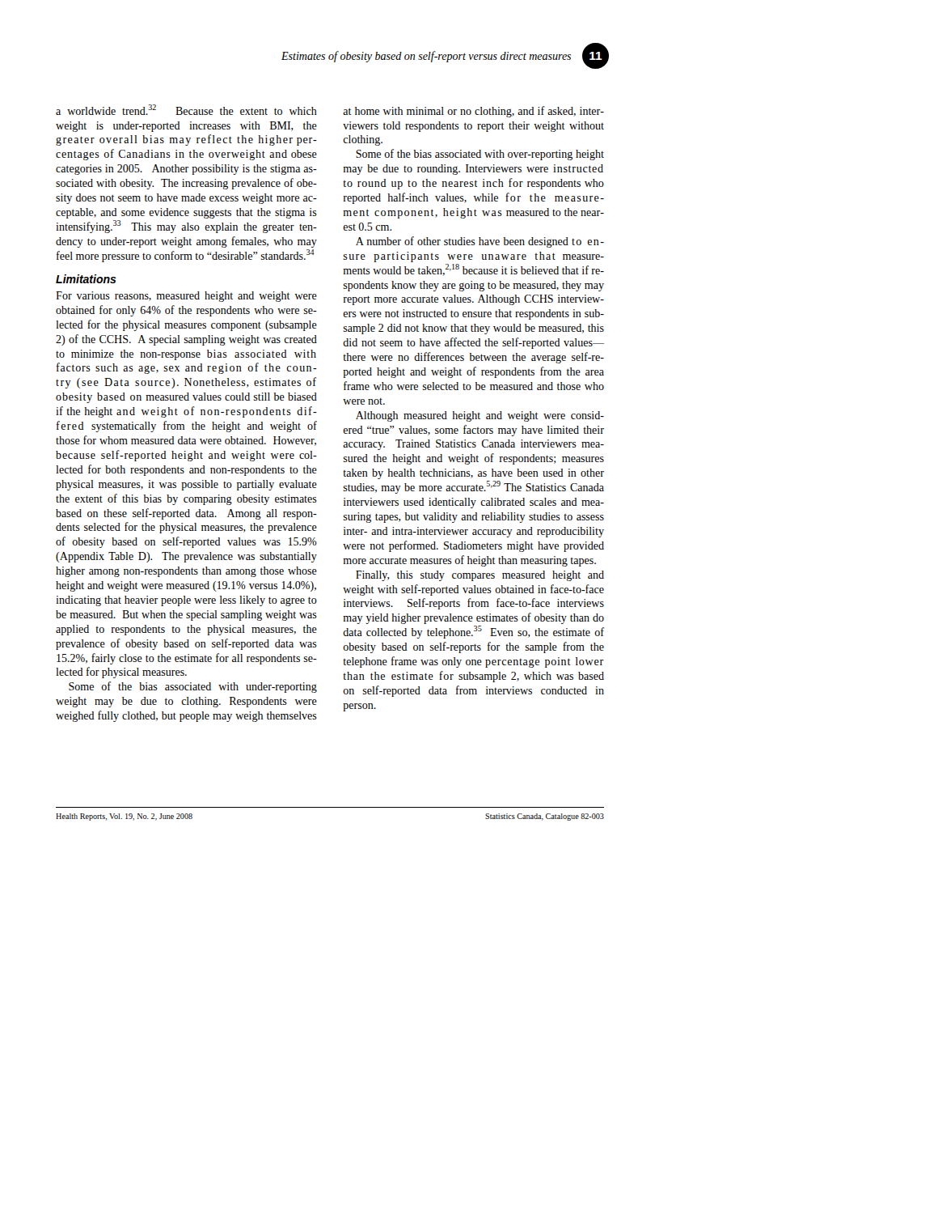Estimates of obesity based on self-report versus direct measures
11
a worldwide trend.32 Because the extent to which weight is under-reported increases with BMI, the greater overall bias may reflect the higher percentages of Canadians in the overweight and obese categories in 2005. Another possibility is the stigma associated with obesity. The increasing prevalence of obesity does not seem to have made excess weight more acceptable, and some evidence suggests that the stigma is intensifying.33 This may also explain the greater tendency to under-report weight among females, who may feel more pressure to conform to “desirable” standards.34
Limitations
For various reasons, measured height and weight were obtained for only 64% of the respondents who were selected for the physical measures component (subsample 2) of the CCHS. A special sampling weight was created to minimize the non-response bias associated with factors such as age, sex and region of the country (see Data source). Nonetheless, estimates of obesity based on measured values could still be biased if the height and weight of non-respondents differed systematically from the height and weight of those for whom measured data were obtained. However, because self-reported height and weight were collected for both respondents and non-respondents to the physical measures, it was possible to partially evaluate the extent of this bias by comparing obesity estimates based on these self-reported data. Among all respondents selected for the physical measures, the prevalence of obesity based on self-reported values was 15.9% (Appendix Table D). The prevalence was substantially higher among non-respondents than among those whose height and weight were measured (19.1% versus 14.0%), indicating that heavier people were less likely to agree to be measured. But when the special sampling weight was applied to respondents to the physical measures, the prevalence of obesity based on self-reported data was 15.2%, fairly close to the estimate for all respondents selected for physical measures.
Some of the bias associated with under-reporting weight may be due to clothing. Respondents were weighed fully clothed, but people may weigh themselves at home with minimal or no clothing, and if asked, interviewers told respondents to report their weight without clothing.
Some of the bias associated with over-reporting height may be due to rounding. Interviewers were instructed to round up to the nearest inch for respondents who reported half-inch values, while for the measurement component, height was measured to the nearest 0.5 cm.
A number of other studies have been designed to ensure participants were unaware that measurements would be taken,2,18 because it is believed that if respondents know they are going to be measured, they may report more accurate values. Although CCHS interviewers were not instructed to ensure that respondents in subsample 2 did not know that they would be measured, this did not seem to have affected the self-reported values—there were no differences between the average self-reported height and weight of respondents from the area frame who were selected to be measured and those who were not.
Although measured height and weight were considered “true” values, some factors may have limited their accuracy. Trained Statistics Canada interviewers measured the height and weight of respondents; measures taken by health technicians, as have been used in other studies, may be more accurate.5,29 The Statistics Canada interviewers used identically calibrated scales and measuring tapes, but validity and reliability studies to assess inter- and intra-interviewer accuracy and reproducibility were not performed. Stadiometers might have provided more accurate measures of height than measuring tapes.
Finally, this study compares measured height and weight with self-reported values obtained in face-to-face interviews. Self-reports from face-to-face interviews may yield higher prevalence estimates of obesity than do data collected by telephone.35 Even so, the estimate of obesity based on self-reports for the sample from the telephone frame was only one percentage point lower than the estimate for subsample 2, which was based on self-reported data from interviews conducted in person.
Health Reports, Vol. 19, No. 2, June 2008 Statistics Canada, Catalogue 82-003